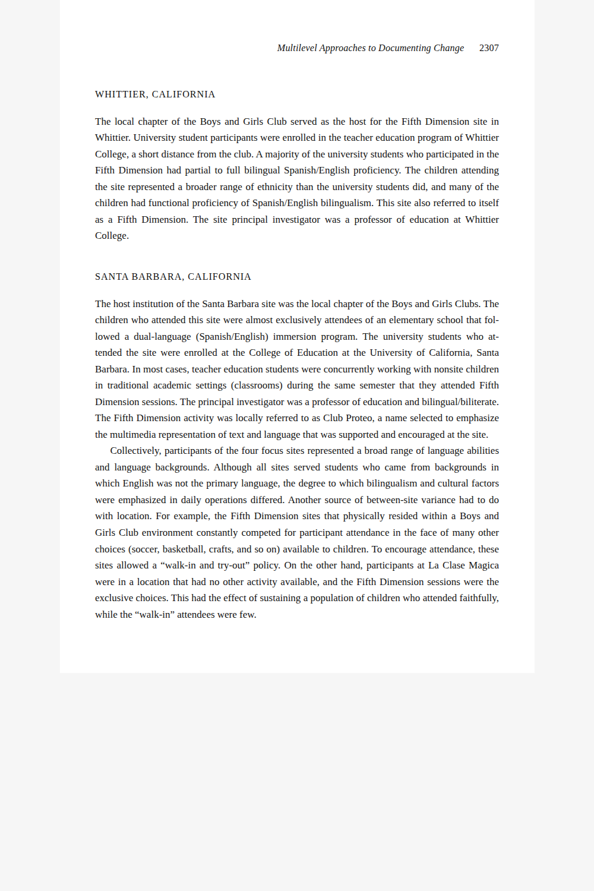Multilevel Approaches to Documenting Change 2307
Whittier, California
The local chapter of the Boys and Girls Club served as the host for the Fifth Dimension site in Whittier. University student participants were enrolled in the teacher education program of Whittier College, a short distance from the club. A majority of the university students who participated in the Fifth Dimension had partial to full bilingual Spanish/English proficiency. The children attending the site represented a broader range of ethnicity than the university students did, and many of the children had functional proficiency of Spanish/English bilingualism. This site also referred to itself as a Fifth Dimension. The site principal investigator was a professor of education at Whittier College.
Santa Barbara, California
The host institution of the Santa Barbara site was the local chapter of the Boys and Girls Clubs. The children who attended this site were almost exclusively attendees of an elementary school that followed a dual-language (Spanish/English) immersion program. The university students who attended the site were enrolled at the College of Education at the University of California, Santa Barbara. In most cases, teacher education students were concurrently working with nonsite children in traditional academic settings (classrooms) during the same semester that they attended Fifth Dimension sessions. The principal investigator was a professor of education and bilingual/biliterate. The Fifth Dimension activity was locally referred to as Club Proteo, a name selected to emphasize the multimedia representation of text and language that was supported and encouraged at the site.
Collectively, participants of the four focus sites represented a broad range of language abilities and language backgrounds. Although all sites served students who came from backgrounds in which English was not the primary language, the degree to which bilingualism and cultural factors were emphasized in daily operations differed. Another source of between-site variance had to do with location. For example, the Fifth Dimension sites that physically resided within a Boys and Girls Club environment constantly competed for participant attendance in the face of many other choices (soccer, basketball, crafts, and so on) available to children. To encourage attendance, these sites allowed a “walk-in and try-out” policy. On the other hand, participants at La Clase Magica were in a location that had no other activity available, and the Fifth Dimension sessions were the exclusive choices. This had the effect of sustaining a population of children who attended faithfully, while the “walk-in” attendees were few.